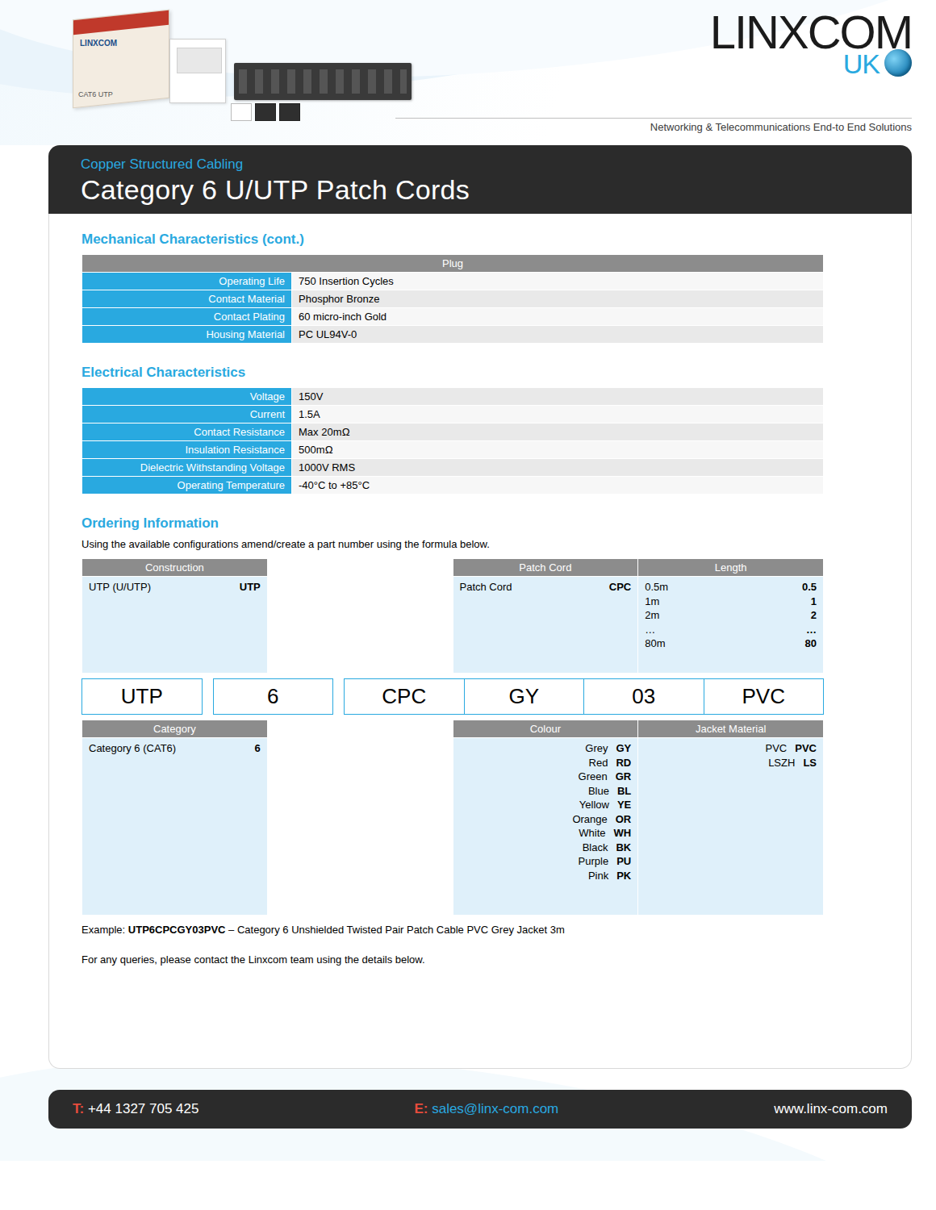LINXCOM
CAT6 UTP
LINXCOM
UK
Networking & Telecommunications End-to End Solutions
Copper Structured Cabling
Category 6 U/UTP Patch Cords
Mechanical Characteristics (cont.)
| Plug |
| --- |
| Operating Life | 750 Insertion Cycles |
| Contact Material | Phosphor Bronze |
| Contact Plating | 60 micro-inch Gold |
| Housing Material | PC UL94V-0 |
Electrical Characteristics
| Voltage | 150V |
| Current | 1.5A |
| Contact Resistance | Max 20mΩ |
| Insulation Resistance | 500mΩ |
| Dielectric Withstanding Voltage | 1000V RMS |
| Operating Temperature | -40°C to +85°C |
Ordering Information
Using the available configurations amend/create a part number using the formula below.
| Construction | | Patch Cord | Length |
| --- | --- | --- | --- |
| UTP (U/UTP) UTP | | Patch Cord CPC | 0.5m 0.5 1m 1 2m 2 … … 80m 80 |
| UTP | | 6 | | CPC | GY | 03 | PVC |
| Category | | Colour | Jacket Material |
| --- | --- | --- | --- |
| Category 6 (CAT6) 6 | | Grey GY Red RD Green GR Blue BL Yellow YE Orange OR White WH Black BK Purple PU Pink PK | PVC PVC LSZH LS |
Example: UTP6CPCGY03PVC – Category 6 Unshielded Twisted Pair Patch Cable PVC Grey Jacket 3m
For any queries, please contact the Linxcom team using the details below.
T: +44 1327 705 425
E: sales@linx-com.com
www.linx-com.com